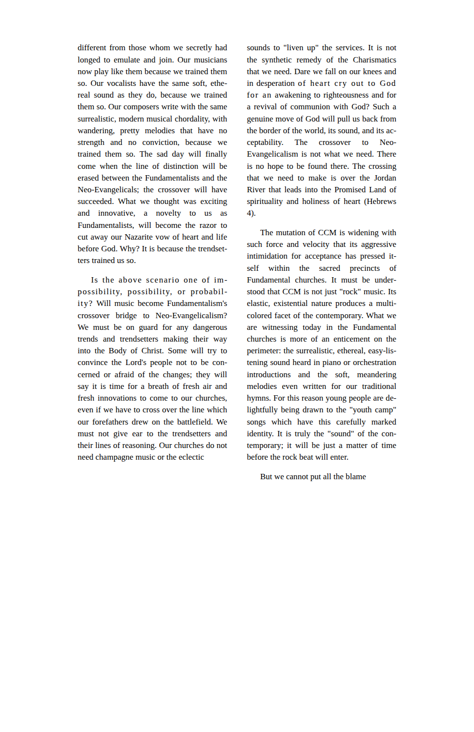different from those whom we secretly had longed to emulate and join. Our musicians now play like them because we trained them so. Our vocalists have the same soft, ethereal sound as they do, because we trained them so. Our composers write with the same surrealistic, modern musical chordality, with wandering, pretty melodies that have no strength and no conviction, because we trained them so. The sad day will finally come when the line of distinction will be erased between the Fundamentalists and the Neo-Evangelicals; the crossover will have succeeded. What we thought was exciting and innovative, a novelty to us as Fundamentalists, will become the razor to cut away our Nazarite vow of heart and life before God. Why? It is because the trendsetters trained us so.
Is the above scenario one of impossibility, possibility, or probability? Will music become Fundamentalism's crossover bridge to Neo-Evangelicalism? We must be on guard for any dangerous trends and trendsetters making their way into the Body of Christ. Some will try to convince the Lord's people not to be concerned or afraid of the changes; they will say it is time for a breath of fresh air and fresh innovations to come to our churches, even if we have to cross over the line which our forefathers drew on the battlefield. We must not give ear to the trendsetters and their lines of reasoning. Our churches do not need champagne music or the eclectic
sounds to "liven up" the services. It is not the synthetic remedy of the Charismatics that we need. Dare we fall on our knees and in desperation of heart cry out to God for an awakening to righteousness and for a revival of communion with God? Such a genuine move of God will pull us back from the border of the world, its sound, and its acceptability. The crossover to Neo-Evangelicalism is not what we need. There is no hope to be found there. The crossing that we need to make is over the Jordan River that leads into the Promised Land of spirituality and holiness of heart (Hebrews 4).
The mutation of CCM is widening with such force and velocity that its aggressive intimidation for acceptance has pressed itself within the sacred precincts of Fundamental churches. It must be understood that CCM is not just "rock" music. Its elastic, existential nature produces a multicolored facet of the contemporary. What we are witnessing today in the Fundamental churches is more of an enticement on the perimeter: the surrealistic, ethereal, easy-listening sound heard in piano or orchestration introductions and the soft, meandering melodies even written for our traditional hymns. For this reason young people are delightfully being drawn to the "youth camp" songs which have this carefully marked identity. It is truly the "sound" of the contemporary; it will be just a matter of time before the rock beat will enter.
But we cannot put all the blame